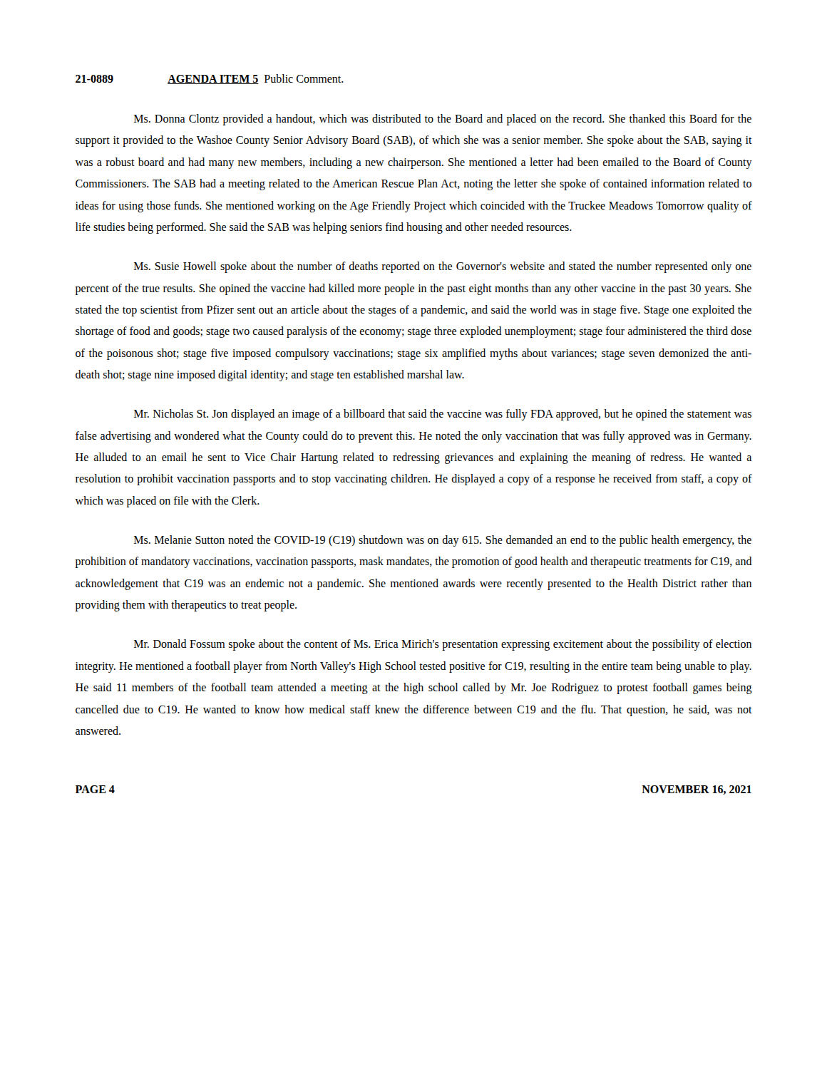21-0889 AGENDA ITEM 5 Public Comment.
Ms. Donna Clontz provided a handout, which was distributed to the Board and placed on the record. She thanked this Board for the support it provided to the Washoe County Senior Advisory Board (SAB), of which she was a senior member. She spoke about the SAB, saying it was a robust board and had many new members, including a new chairperson. She mentioned a letter had been emailed to the Board of County Commissioners. The SAB had a meeting related to the American Rescue Plan Act, noting the letter she spoke of contained information related to ideas for using those funds. She mentioned working on the Age Friendly Project which coincided with the Truckee Meadows Tomorrow quality of life studies being performed. She said the SAB was helping seniors find housing and other needed resources.
Ms. Susie Howell spoke about the number of deaths reported on the Governor's website and stated the number represented only one percent of the true results. She opined the vaccine had killed more people in the past eight months than any other vaccine in the past 30 years. She stated the top scientist from Pfizer sent out an article about the stages of a pandemic, and said the world was in stage five. Stage one exploited the shortage of food and goods; stage two caused paralysis of the economy; stage three exploded unemployment; stage four administered the third dose of the poisonous shot; stage five imposed compulsory vaccinations; stage six amplified myths about variances; stage seven demonized the anti-death shot; stage nine imposed digital identity; and stage ten established marshal law.
Mr. Nicholas St. Jon displayed an image of a billboard that said the vaccine was fully FDA approved, but he opined the statement was false advertising and wondered what the County could do to prevent this. He noted the only vaccination that was fully approved was in Germany. He alluded to an email he sent to Vice Chair Hartung related to redressing grievances and explaining the meaning of redress. He wanted a resolution to prohibit vaccination passports and to stop vaccinating children. He displayed a copy of a response he received from staff, a copy of which was placed on file with the Clerk.
Ms. Melanie Sutton noted the COVID-19 (C19) shutdown was on day 615. She demanded an end to the public health emergency, the prohibition of mandatory vaccinations, vaccination passports, mask mandates, the promotion of good health and therapeutic treatments for C19, and acknowledgement that C19 was an endemic not a pandemic. She mentioned awards were recently presented to the Health District rather than providing them with therapeutics to treat people.
Mr. Donald Fossum spoke about the content of Ms. Erica Mirich's presentation expressing excitement about the possibility of election integrity. He mentioned a football player from North Valley's High School tested positive for C19, resulting in the entire team being unable to play. He said 11 members of the football team attended a meeting at the high school called by Mr. Joe Rodriguez to protest football games being cancelled due to C19. He wanted to know how medical staff knew the difference between C19 and the flu. That question, he said, was not answered.
PAGE 4 NOVEMBER 16, 2021